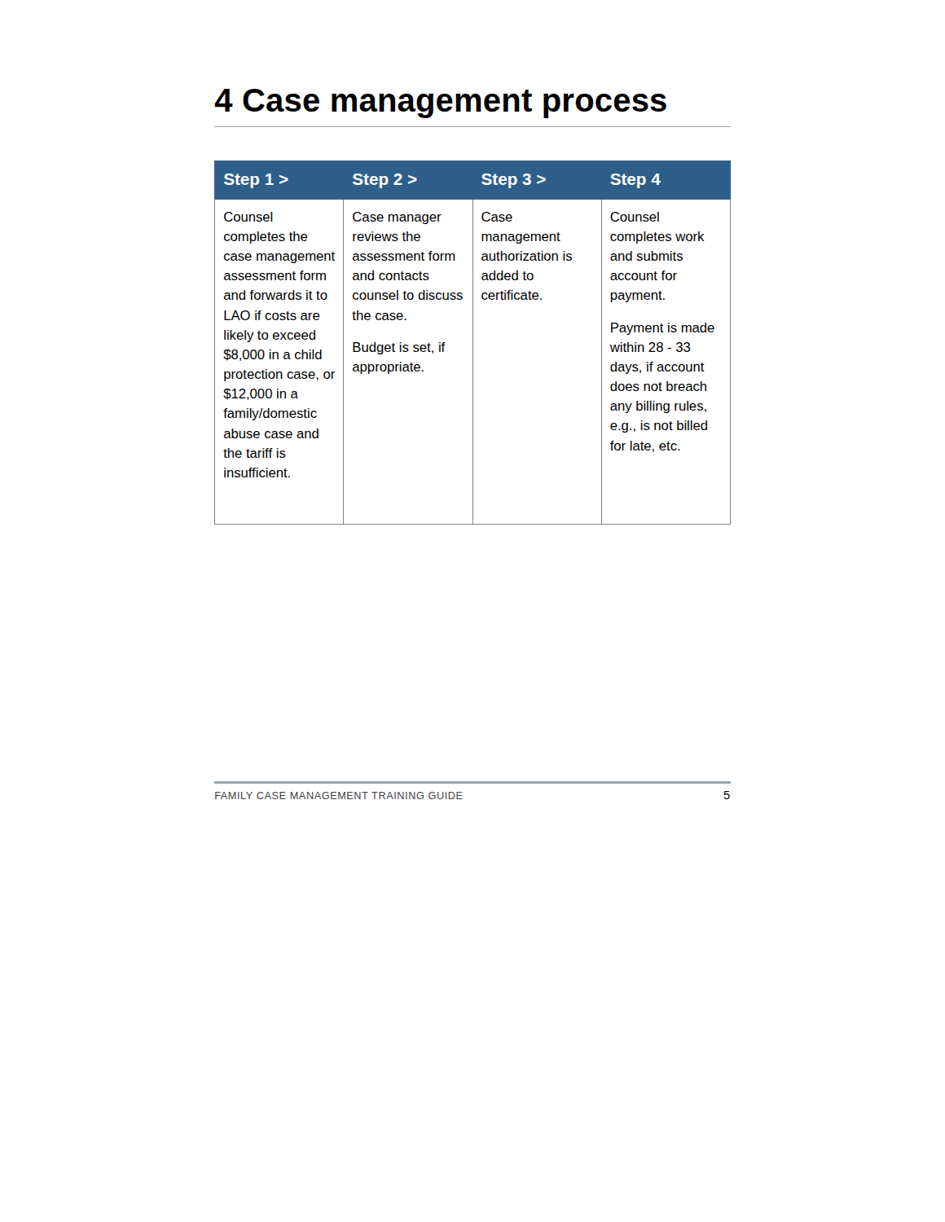4 Case management process
| Step 1 > | Step 2 > | Step 3 > | Step 4 |
| --- | --- | --- | --- |
| Counsel completes the case management assessment form and forwards it to LAO if costs are likely to exceed $8,000 in a child protection case, or $12,000 in a family/domestic abuse case and the tariff is insufficient. | Case manager reviews the assessment form and contacts counsel to discuss the case. Budget is set, if appropriate. | Case management authorization is added to certificate. | Counsel completes work and submits account for payment. Payment is made within 28 - 33 days, if account does not breach any billing rules, e.g., is not billed for late, etc. |
FAMILY CASE MANAGEMENT TRAINING GUIDE 5